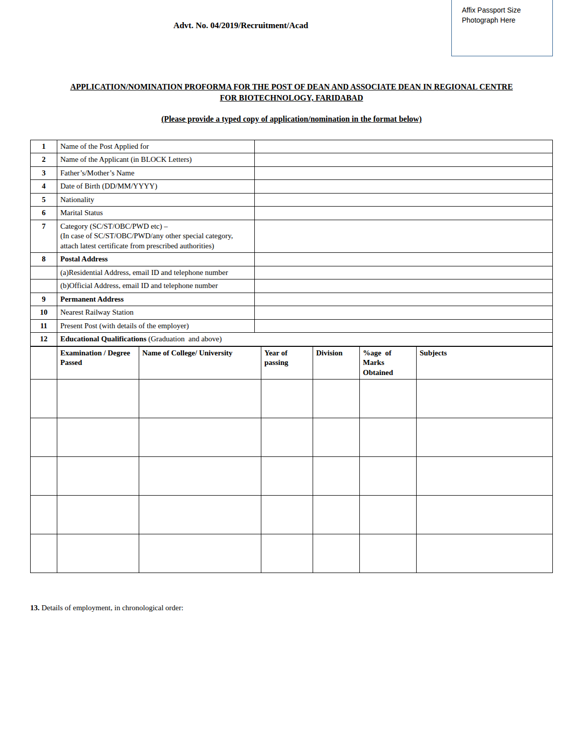Affix Passport Size
Photograph Here
Advt. No. 04/2019/Recruitment/Acad
APPLICATION/NOMINATION PROFORMA FOR THE POST OF DEAN AND ASSOCIATE DEAN IN REGIONAL CENTRE FOR BIOTECHNOLOGY, FARIDABAD
(Please provide a typed copy of application/nomination in the format below)
| 1 | Name of the Post Applied for | |
| 2 | Name of the Applicant (in BLOCK Letters) | |
| 3 | Father’s/Mother’s Name | |
| 4 | Date of Birth (DD/MM/YYYY) | |
| 5 | Nationality | |
| 6 | Marital Status | |
| 7 | Category (SC/ST/OBC/PWD etc) – (In case of SC/ST/OBC/PWD/any other special category, attach latest certificate from prescribed authorities) | |
| 8 | Postal Address | |
| | (a)Residential Address, email ID and telephone number | |
| | (b)Official Address, email ID and telephone number | |
| 9 | Permanent Address | |
| 10 | Nearest Railway Station | |
| 11 | Present Post (with details of the employer) | |
| 12 | Educational Qualifications (Graduation and above) |
| | Examination / Degree Passed | Name of College/ University | Year of passing | Division | %age of Marks Obtained | Subjects |
| --- | --- | --- | --- | --- | --- | --- |
13. Details of employment, in chronological order: